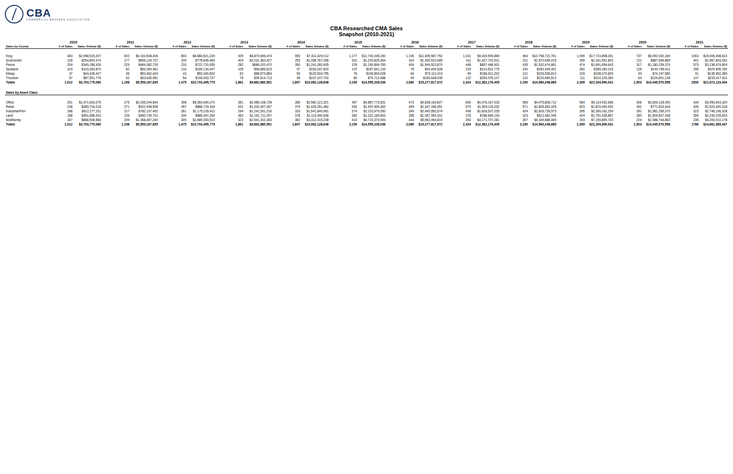CBA
Commercial Brokers Association
CBA Researched CMA Sales
Snapshot (2010-2021)
| | 2010 | 2011 | 2012 | 2013 | 2014 | 2015 | 2016 | 2017 | 2018 | 2019 | 2020 | 2021 |
| --- | --- | --- | --- | --- | --- | --- | --- | --- | --- | --- | --- | --- |
| Sales by County | # of Sales | Sales Volume ($) | # of Sales | Sales Volume ($) | # of Sales | Sales Volume ($) | # of Sales | Sales Volume ($) | # of Sales | Sales Volume ($) | # of Sales | Sales Volume ($) | # of Sales | Sales Volume ($) | # of Sales | Sales Volume ($) | # of Sales | Sales Volume ($) | # of Sales | Sales Volume ($) | # of Sales | Sales Volume ($) | # of Sales | Sales Volume ($) |
| King | 483 | $2,958,515,207 | 602 | $4,163,508,406 | 803 | $8,884,521,239 | 925 | $6,870,696,474 | 953 | $7,311,429,012 | 1,177 | $11,740,245,150 | 1,106 | $11,405,587,752 | 1,031 | $9,439,505,889 | 963 | $10,758,722,761 | 1,090 | $17,723,898,261 | 737 | $8,052,920,169 | 1063 | $15,006,498,623 |
| Snohomish | 128 | $254,809,374 | 177 | $695,124,737 | 209 | $778,845,469 | 409 | $2,031,383,427 | 253 | $1,058,767,256 | 302 | $1,209,825,954 | 324 | $1,390,510,465 | 411 | $1,427,720,531 | 311 | $1,570,695,015 | 355 | $2,181,551,802 | 211 | $867,646,889 | 401 | $2,967,843,052 |
| Pierce | 204 | $345,186,426 | 229 | $484,082,726 | 233 | $722,720,055 | 282 | $686,020,470 | 350 | $1,241,282,405 | 378 | $1,150,899,783 | 409 | $1,549,523,879 | 446 | $857,448,901 | 435 | $1,532,974,681 | 474 | $1,691,659,643 | 317 | $1,180,239,379 | 573 | $3,138,474,809 |
| Spokane | 103 | $103,283,870 | 82 | $69,354,461 | 133 | $159,134,447 | 105 | $96,685,623 | 97 | $153,037,520 | 137 | $267,641,133 | 78 | $93,434,528 | 215 | $214,512,775 | 240 | $250,349,901 | 260 | $289,180,216 | 125 | $140,765,411 | 255 | $429,906,760 |
| Kitsap | 37 | $44,428,427 | 46 | $53,462,424 | 43 | $53,340,832 | 62 | $88,579,884 | 59 | $120,504,755 | 76 | $106,899,028 | 64 | $79,112,413 | 99 | $168,912,202 | 121 | $226,536,814 | 109 | $198,470,829 | 49 | $74,197,580 | 91 | $135,992,389 |
| Thurston | 57 | $87,551,776 | 62 | $93,635,081 | 54 | $104,933,737 | 78 | $99,514,713 | 95 | $197,107,700 | 80 | $79,714,988 | 99 | $159,648,935 | 122 | $254,076,107 | 120 | $220,969,513 | 111 | $210,229,280 | 64 | $129,801,128 | 147 | $293,417,811 |
| Totals | 1,012 | $3,793,775,080 | 1,198 | $5,559,167,835 | 1,475 | $10,703,495,779 | 1,861 | $9,862,880,591 | 1,807 | $10,082,128,648 | 2,150 | $14,555,226,036 | 2,080 | $15,277,817,972 | 2,324 | $12,362,176,405 | 2,190 | $14,560,248,685 | 2,399 | $22,294,990,031 | 1,503 | $10,445,570,556 | 2530 | $21,972,133,444 |
| Sales by Asset Class | |
| Office | 251 | $1,471,626,075 | 275 | $2,035,244,844 | 308 | $5,064,699,270 | 351 | $2,985,108,728 | 355 | $2,582,121,321 | 467 | $4,887,772,831 | 473 | $4,838,169,827 | 606 | $4,076,167,933 | 565 | $4,975,808,712 | 584 | $9,114,432,665 | 306 | $3,599,128,450 | 434 | $3,950,643,320 |
| Retail | 238 | $389,704,218 | 271 | $922,498,508 | 287 | $888,729,334 | 531 | $1,932,497,067 | 379 | $1,426,251,482 | 530 | $1,497,909,362 | 459 | $1,347,186,451 | 579 | $1,509,115,032 | 571 | $1,805,563,325 | 603 | $1,870,060,530 | 342 | $771,603,416 | 439 | $1,523,300,018 |
| Industrial/Flex | 188 | $612,277,311 | 217 | $782,197,452 | 281 | $1,175,226,411 | 294 | $1,242,261,216 | 333 | $1,641,849,961 | 374 | $2,223,979,050 | 349 | $2,490,552,674 | 408 | $1,818,537,025 | 424 | $2,816,728,573 | 395 | $2,399,181,259 | 281 | $1,581,256,370 | 323 | $2,748,196,328 |
| Land | 168 | $451,658,910 | 226 | $450,739,791 | 290 | $885,447,254 | 362 | $1,161,711,297 | 378 | $1,119,490,646 | 360 | $1,222,189,800 | 355 | $1,087,954,201 | 378 | $786,649,134 | 323 | $612,462,006 | 424 | $1,751,435,857 | 350 | $1,504,837,438 | 355 | $2,239,235,603 |
| Multifamily | 167 | $868,508,566 | 209 | $1,368,487,240 | 309 | $2,689,393,510 | 323 | $2,541,302,283 | 362 | $3,312,415,238 | 419 | $4,723,374,993 | 444 | $5,563,954,819 | 353 | $4,171,707,281 | 307 | $4,349,686,069 | 393 | $7,159,859,720 | 224 | $2,988,744,882 | 235 | $4,200,010,178 |
| Totals | 1,012 | $3,793,775,080 | 1,198 | $5,559,167,835 | 1,475 | $10,703,495,779 | 1,861 | $9,862,880,591 | 1,807 | $10,082,128,648 | 2,150 | $14,555,226,036 | 2,080 | $15,277,817,972 | 2,324 | $12,362,176,405 | 2,190 | $14,560,248,685 | 2,399 | $22,294,990,031 | 1,503 | $10,445,570,556 | 1786 | $14,661,385,447 |